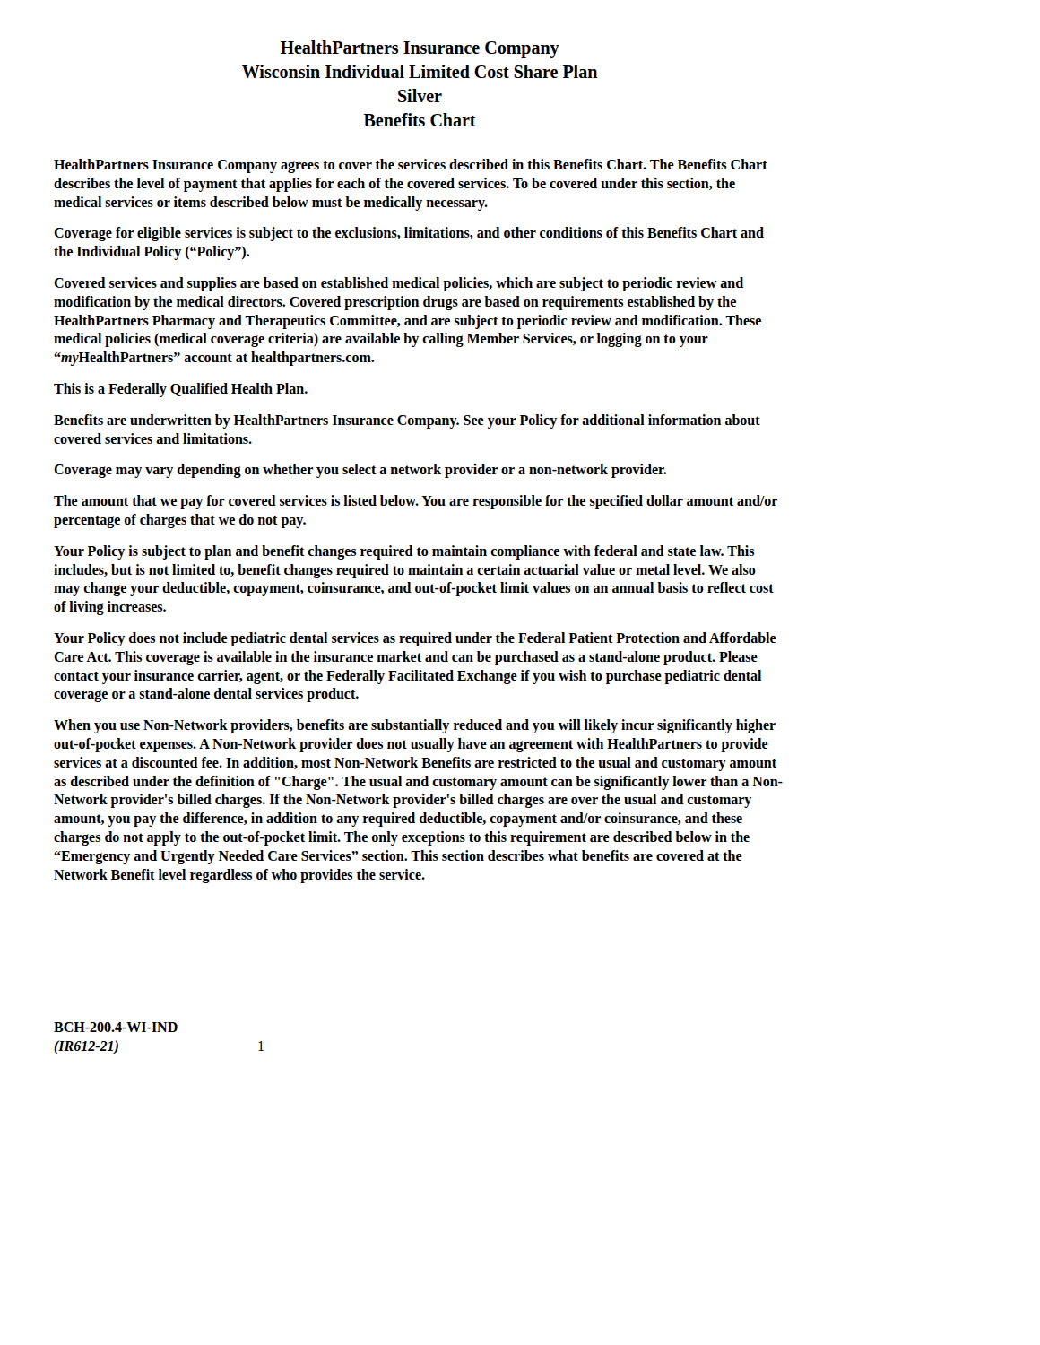HealthPartners Insurance Company Wisconsin Individual Limited Cost Share Plan Silver Benefits Chart
HealthPartners Insurance Company agrees to cover the services described in this Benefits Chart. The Benefits Chart describes the level of payment that applies for each of the covered services. To be covered under this section, the medical services or items described below must be medically necessary.
Coverage for eligible services is subject to the exclusions, limitations, and other conditions of this Benefits Chart and the Individual Policy (“Policy”).
Covered services and supplies are based on established medical policies, which are subject to periodic review and modification by the medical directors. Covered prescription drugs are based on requirements established by the HealthPartners Pharmacy and Therapeutics Committee, and are subject to periodic review and modification. These medical policies (medical coverage criteria) are available by calling Member Services, or logging on to your “my HealthPartners” account at healthpartners.com.
This is a Federally Qualified Health Plan.
Benefits are underwritten by HealthPartners Insurance Company. See your Policy for additional information about covered services and limitations.
Coverage may vary depending on whether you select a network provider or a non-network provider.
The amount that we pay for covered services is listed below. You are responsible for the specified dollar amount and/or percentage of charges that we do not pay.
Your Policy is subject to plan and benefit changes required to maintain compliance with federal and state law. This includes, but is not limited to, benefit changes required to maintain a certain actuarial value or metal level. We also may change your deductible, copayment, coinsurance, and out-of-pocket limit values on an annual basis to reflect cost of living increases.
Your Policy does not include pediatric dental services as required under the Federal Patient Protection and Affordable Care Act. This coverage is available in the insurance market and can be purchased as a stand-alone product. Please contact your insurance carrier, agent, or the Federally Facilitated Exchange if you wish to purchase pediatric dental coverage or a stand-alone dental services product.
When you use Non-Network providers, benefits are substantially reduced and you will likely incur significantly higher out-of-pocket expenses. A Non-Network provider does not usually have an agreement with HealthPartners to provide services at a discounted fee. In addition, most Non-Network Benefits are restricted to the usual and customary amount as described under the definition of "Charge". The usual and customary amount can be significantly lower than a Non-Network provider's billed charges. If the Non-Network provider's billed charges are over the usual and customary amount, you pay the difference, in addition to any required deductible, copayment and/or coinsurance, and these charges do not apply to the out-of-pocket limit. The only exceptions to this requirement are described below in the “Emergency and Urgently Needed Care Services” section. This section describes what benefits are covered at the Network Benefit level regardless of who provides the service.
BCH-200.4-WI-IND (IR612-21) 1